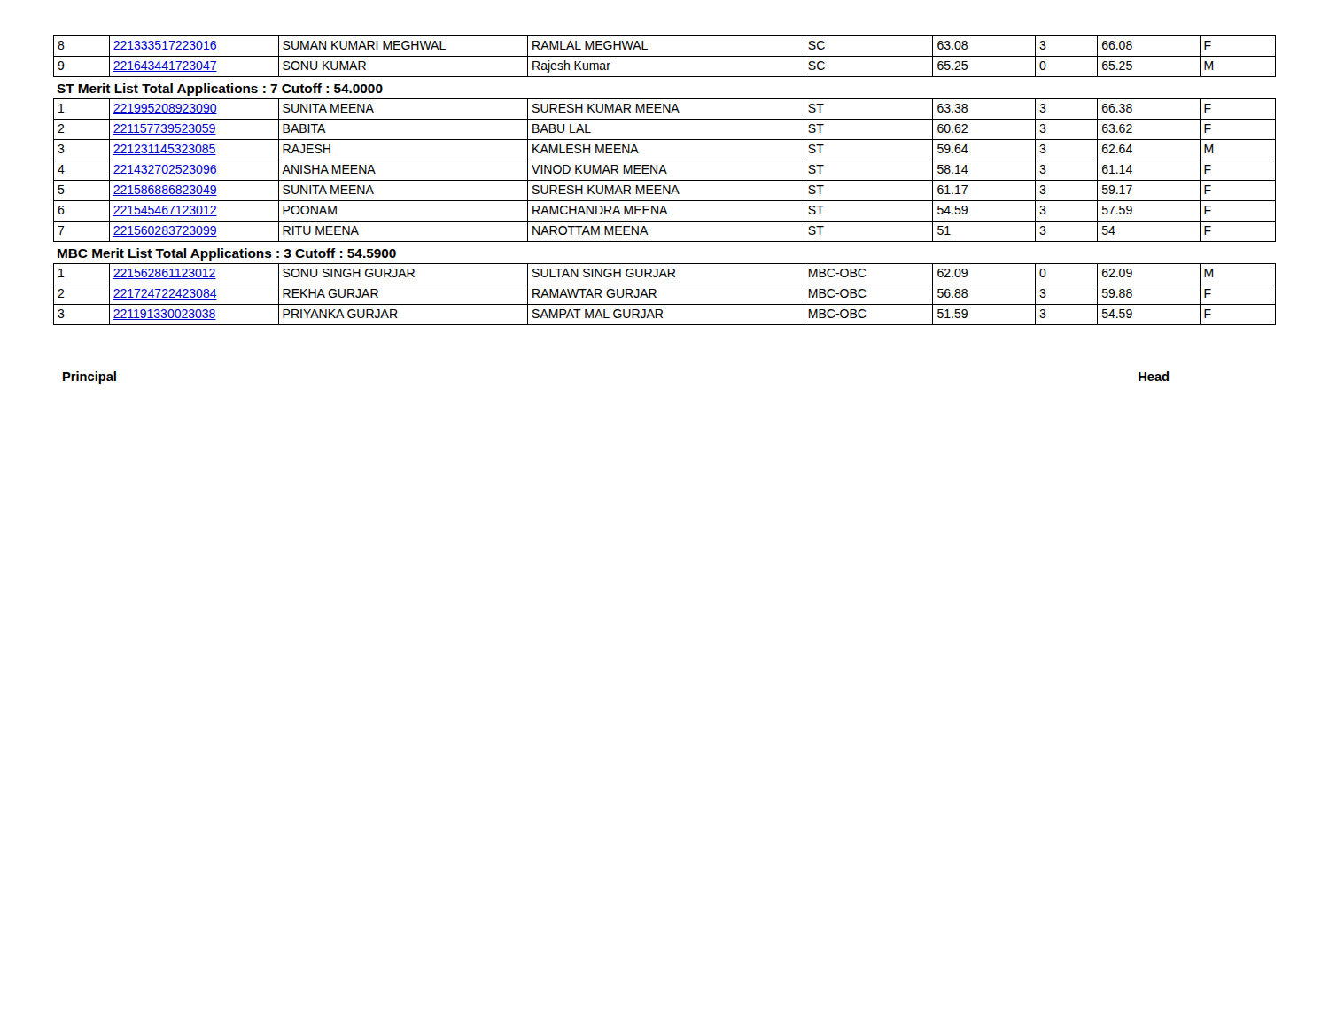| 8 | 221333517223016 | SUMAN KUMARI MEGHWAL | RAMLAL MEGHWAL | SC | 63.08 | 3 | 66.08 | F |
| 9 | 221643441723047 | SONU KUMAR | Rajesh Kumar | SC | 65.25 | 0 | 65.25 | M |
| ST Merit List Total Applications : 7 Cutoff : 54.0000 |
| 1 | 221995208923090 | SUNITA MEENA | SURESH KUMAR MEENA | ST | 63.38 | 3 | 66.38 | F |
| 2 | 221157739523059 | BABITA | BABU LAL | ST | 60.62 | 3 | 63.62 | F |
| 3 | 221231145323085 | RAJESH | KAMLESH MEENA | ST | 59.64 | 3 | 62.64 | M |
| 4 | 221432702523096 | ANISHA MEENA | VINOD KUMAR MEENA | ST | 58.14 | 3 | 61.14 | F |
| 5 | 221586886823049 | SUNITA MEENA | SURESH KUMAR MEENA | ST | 61.17 | 3 | 59.17 | F |
| 6 | 221545467123012 | POONAM | RAMCHANDRA MEENA | ST | 54.59 | 3 | 57.59 | F |
| 7 | 221560283723099 | RITU MEENA | NAROTTAM MEENA | ST | 51 | 3 | 54 | F |
| MBC Merit List Total Applications : 3 Cutoff : 54.5900 |
| 1 | 221562861123012 | SONU SINGH GURJAR | SULTAN SINGH GURJAR | MBC-OBC | 62.09 | 0 | 62.09 | M |
| 2 | 221724722423084 | REKHA GURJAR | RAMAWTAR GURJAR | MBC-OBC | 56.88 | 3 | 59.88 | F |
| 3 | 221191330023038 | PRIYANKA GURJAR | SAMPAT MAL GURJAR | MBC-OBC | 51.59 | 3 | 54.59 | F |
Principal Head